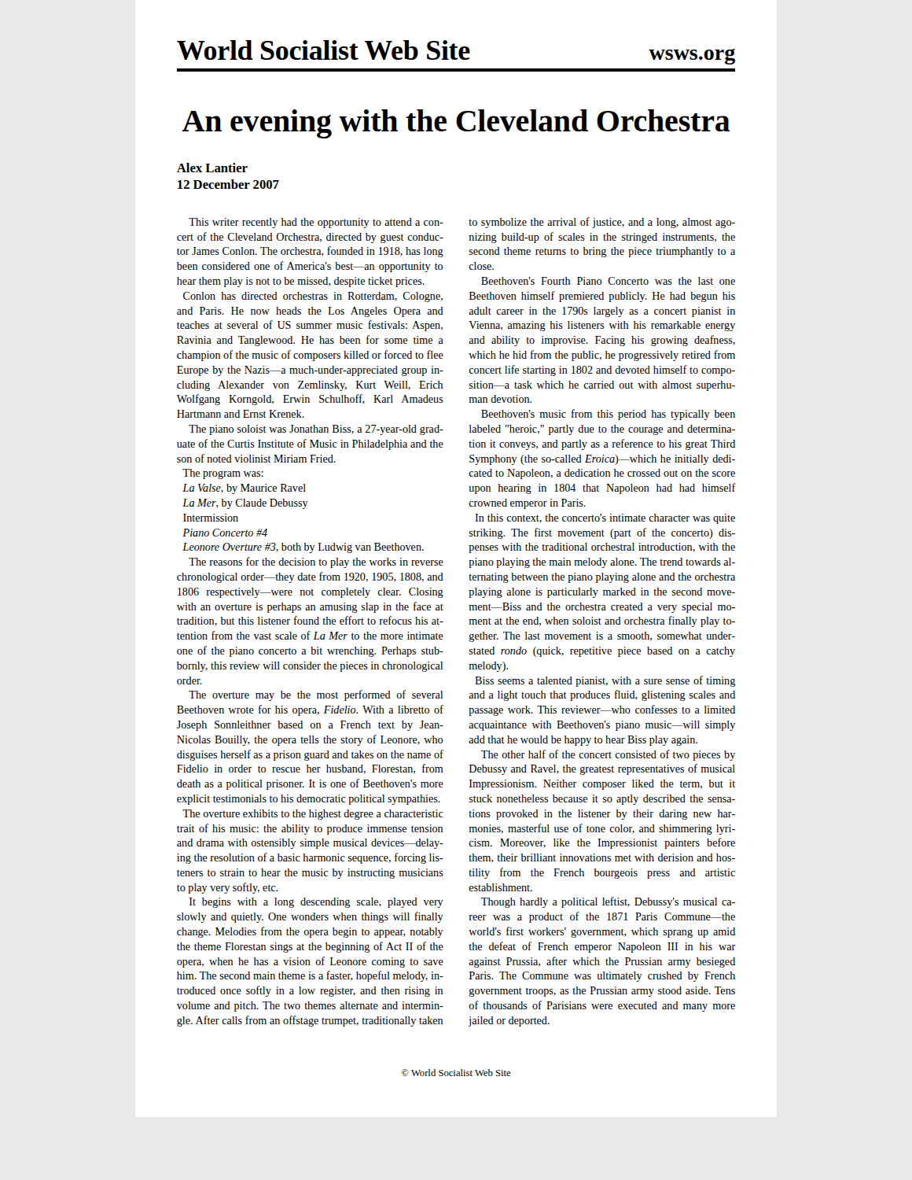World Socialist Web Site
wsws.org
An evening with the Cleveland Orchestra
Alex Lantier
12 December 2007
This writer recently had the opportunity to attend a concert of the Cleveland Orchestra, directed by guest conductor James Conlon. The orchestra, founded in 1918, has long been considered one of America's best—an opportunity to hear them play is not to be missed, despite ticket prices.
Conlon has directed orchestras in Rotterdam, Cologne, and Paris. He now heads the Los Angeles Opera and teaches at several of US summer music festivals: Aspen, Ravinia and Tanglewood. He has been for some time a champion of the music of composers killed or forced to flee Europe by the Nazis—a much-under-appreciated group including Alexander von Zemlinsky, Kurt Weill, Erich Wolfgang Korngold, Erwin Schulhoff, Karl Amadeus Hartmann and Ernst Krenek.
The piano soloist was Jonathan Biss, a 27-year-old graduate of the Curtis Institute of Music in Philadelphia and the son of noted violinist Miriam Fried.
The program was:
La Valse, by Maurice Ravel
La Mer, by Claude Debussy
Intermission
Piano Concerto #4
Leonore Overture #3, both by Ludwig van Beethoven.
The reasons for the decision to play the works in reverse chronological order—they date from 1920, 1905, 1808, and 1806 respectively—were not completely clear. Closing with an overture is perhaps an amusing slap in the face at tradition, but this listener found the effort to refocus his attention from the vast scale of La Mer to the more intimate one of the piano concerto a bit wrenching. Perhaps stubbornly, this review will consider the pieces in chronological order.
The overture may be the most performed of several Beethoven wrote for his opera, Fidelio. With a libretto of Joseph Sonnleithner based on a French text by Jean-Nicolas Bouilly, the opera tells the story of Leonore, who disguises herself as a prison guard and takes on the name of Fidelio in order to rescue her husband, Florestan, from death as a political prisoner. It is one of Beethoven's more explicit testimonials to his democratic political sympathies.
The overture exhibits to the highest degree a characteristic trait of his music: the ability to produce immense tension and drama with ostensibly simple musical devices—delaying the resolution of a basic harmonic sequence, forcing listeners to strain to hear the music by instructing musicians to play very softly, etc.
It begins with a long descending scale, played very slowly and quietly. One wonders when things will finally change. Melodies from the opera begin to appear, notably the theme Florestan sings at the beginning of Act II of the opera, when he has a vision of Leonore coming to save him. The second main theme is a faster, hopeful melody, introduced once softly in a low register, and then rising in volume and pitch. The two themes alternate and intermingle. After calls from an offstage trumpet, traditionally taken to symbolize the arrival of justice, and a long, almost agonizing build-up of scales in the stringed instruments, the second theme returns to bring the piece triumphantly to a close.
Beethoven's Fourth Piano Concerto was the last one Beethoven himself premiered publicly. He had begun his adult career in the 1790s largely as a concert pianist in Vienna, amazing his listeners with his remarkable energy and ability to improvise. Facing his growing deafness, which he hid from the public, he progressively retired from concert life starting in 1802 and devoted himself to composition—a task which he carried out with almost superhuman devotion.
Beethoven's music from this period has typically been labeled "heroic," partly due to the courage and determination it conveys, and partly as a reference to his great Third Symphony (the so-called Eroica)—which he initially dedicated to Napoleon, a dedication he crossed out on the score upon hearing in 1804 that Napoleon had had himself crowned emperor in Paris.
In this context, the concerto's intimate character was quite striking. The first movement (part of the concerto) dispenses with the traditional orchestral introduction, with the piano playing the main melody alone. The trend towards alternating between the piano playing alone and the orchestra playing alone is particularly marked in the second movement—Biss and the orchestra created a very special moment at the end, when soloist and orchestra finally play together. The last movement is a smooth, somewhat understated rondo (quick, repetitive piece based on a catchy melody).
Biss seems a talented pianist, with a sure sense of timing and a light touch that produces fluid, glistening scales and passage work. This reviewer—who confesses to a limited acquaintance with Beethoven's piano music—will simply add that he would be happy to hear Biss play again.
The other half of the concert consisted of two pieces by Debussy and Ravel, the greatest representatives of musical Impressionism. Neither composer liked the term, but it stuck nonetheless because it so aptly described the sensations provoked in the listener by their daring new harmonies, masterful use of tone color, and shimmering lyricism. Moreover, like the Impressionist painters before them, their brilliant innovations met with derision and hostility from the French bourgeois press and artistic establishment.
Though hardly a political leftist, Debussy's musical career was a product of the 1871 Paris Commune—the world's first workers' government, which sprang up amid the defeat of French emperor Napoleon III in his war against Prussia, after which the Prussian army besieged Paris. The Commune was ultimately crushed by French government troops, as the Prussian army stood aside. Tens of thousands of Parisians were executed and many more jailed or deported.
© World Socialist Web Site